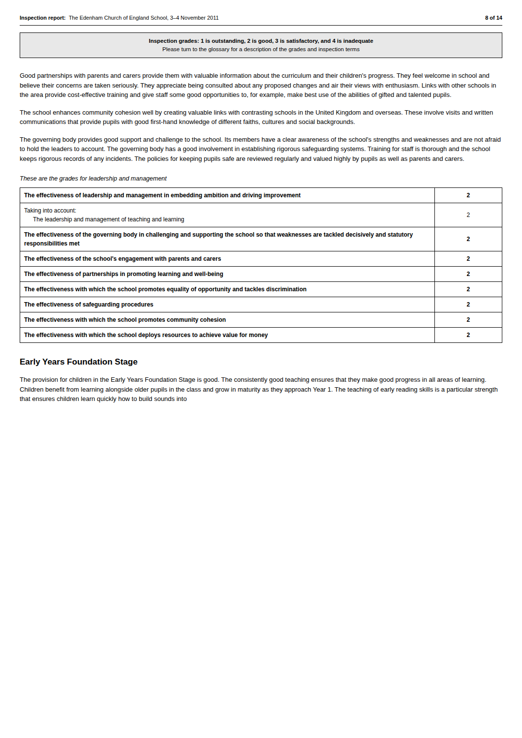Inspection report: The Edenham Church of England School, 3–4 November 2011
8 of 14
Inspection grades: 1 is outstanding, 2 is good, 3 is satisfactory, and 4 is inadequate
Please turn to the glossary for a description of the grades and inspection terms
Good partnerships with parents and carers provide them with valuable information about the curriculum and their children's progress. They feel welcome in school and believe their concerns are taken seriously. They appreciate being consulted about any proposed changes and air their views with enthusiasm. Links with other schools in the area provide cost-effective training and give staff some good opportunities to, for example, make best use of the abilities of gifted and talented pupils.
The school enhances community cohesion well by creating valuable links with contrasting schools in the United Kingdom and overseas. These involve visits and written communications that provide pupils with good first-hand knowledge of different faiths, cultures and social backgrounds.
The governing body provides good support and challenge to the school. Its members have a clear awareness of the school's strengths and weaknesses and are not afraid to hold the leaders to account. The governing body has a good involvement in establishing rigorous safeguarding systems. Training for staff is thorough and the school keeps rigorous records of any incidents. The policies for keeping pupils safe are reviewed regularly and valued highly by pupils as well as parents and carers.
These are the grades for leadership and management
| The effectiveness of leadership and management in embedding ambition and driving improvement | 2 |
| Taking into account: The leadership and management of teaching and learning | 2 |
| The effectiveness of the governing body in challenging and supporting the school so that weaknesses are tackled decisively and statutory responsibilities met | 2 |
| The effectiveness of the school's engagement with parents and carers | 2 |
| The effectiveness of partnerships in promoting learning and well-being | 2 |
| The effectiveness with which the school promotes equality of opportunity and tackles discrimination | 2 |
| The effectiveness of safeguarding procedures | 2 |
| The effectiveness with which the school promotes community cohesion | 2 |
| The effectiveness with which the school deploys resources to achieve value for money | 2 |
Early Years Foundation Stage
The provision for children in the Early Years Foundation Stage is good. The consistently good teaching ensures that they make good progress in all areas of learning. Children benefit from learning alongside older pupils in the class and grow in maturity as they approach Year 1. The teaching of early reading skills is a particular strength that ensures children learn quickly how to build sounds into